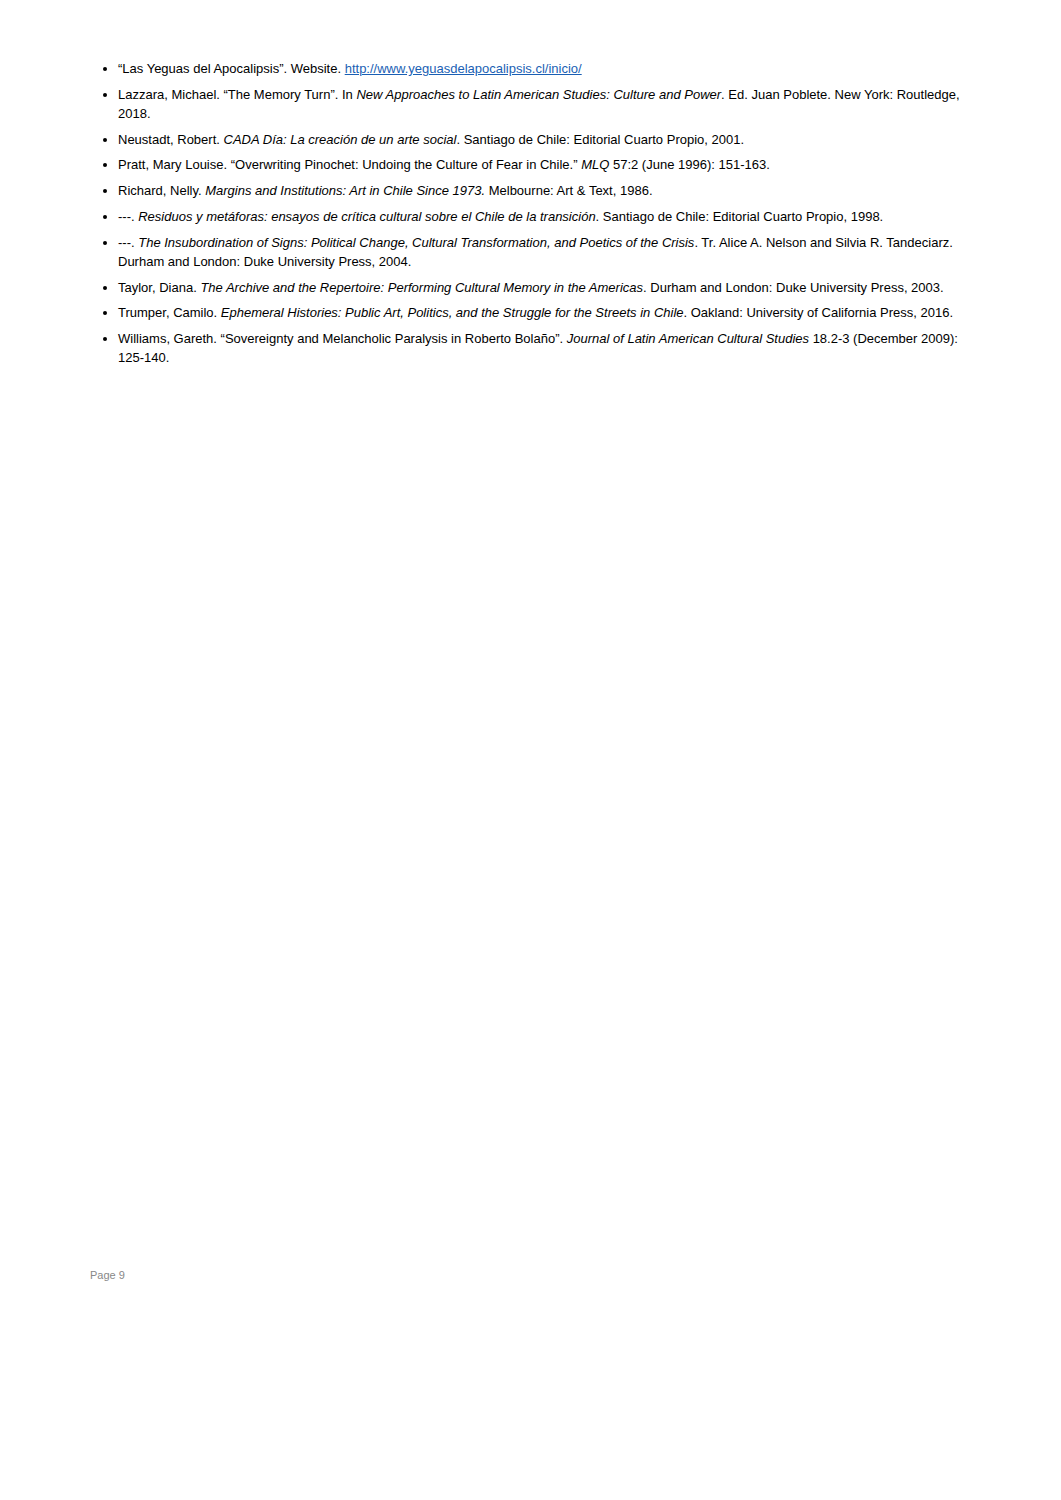“Las Yeguas del Apocalipsis”. Website. http://www.yeguasdelapocalipsis.cl/inicio/
Lazzara, Michael. “The Memory Turn”. In New Approaches to Latin American Studies: Culture and Power. Ed. Juan Poblete. New York: Routledge, 2018.
Neustadt, Robert. CADA Día: La creación de un arte social. Santiago de Chile: Editorial Cuarto Propio, 2001.
Pratt, Mary Louise. “Overwriting Pinochet: Undoing the Culture of Fear in Chile.” MLQ 57:2 (June 1996): 151-163.
Richard, Nelly. Margins and Institutions: Art in Chile Since 1973. Melbourne: Art & Text, 1986.
---. Residuos y metáforas: ensayos de crítica cultural sobre el Chile de la transición. Santiago de Chile: Editorial Cuarto Propio, 1998.
---. The Insubordination of Signs: Political Change, Cultural Transformation, and Poetics of the Crisis. Tr. Alice A. Nelson and Silvia R. Tandeciarz. Durham and London: Duke University Press, 2004.
Taylor, Diana. The Archive and the Repertoire: Performing Cultural Memory in the Americas. Durham and London: Duke University Press, 2003.
Trumper, Camilo. Ephemeral Histories: Public Art, Politics, and the Struggle for the Streets in Chile. Oakland: University of California Press, 2016.
Williams, Gareth. “Sovereignty and Melancholic Paralysis in Roberto Bolaño”. Journal of Latin American Cultural Studies 18.2-3 (December 2009): 125-140.
Page 9